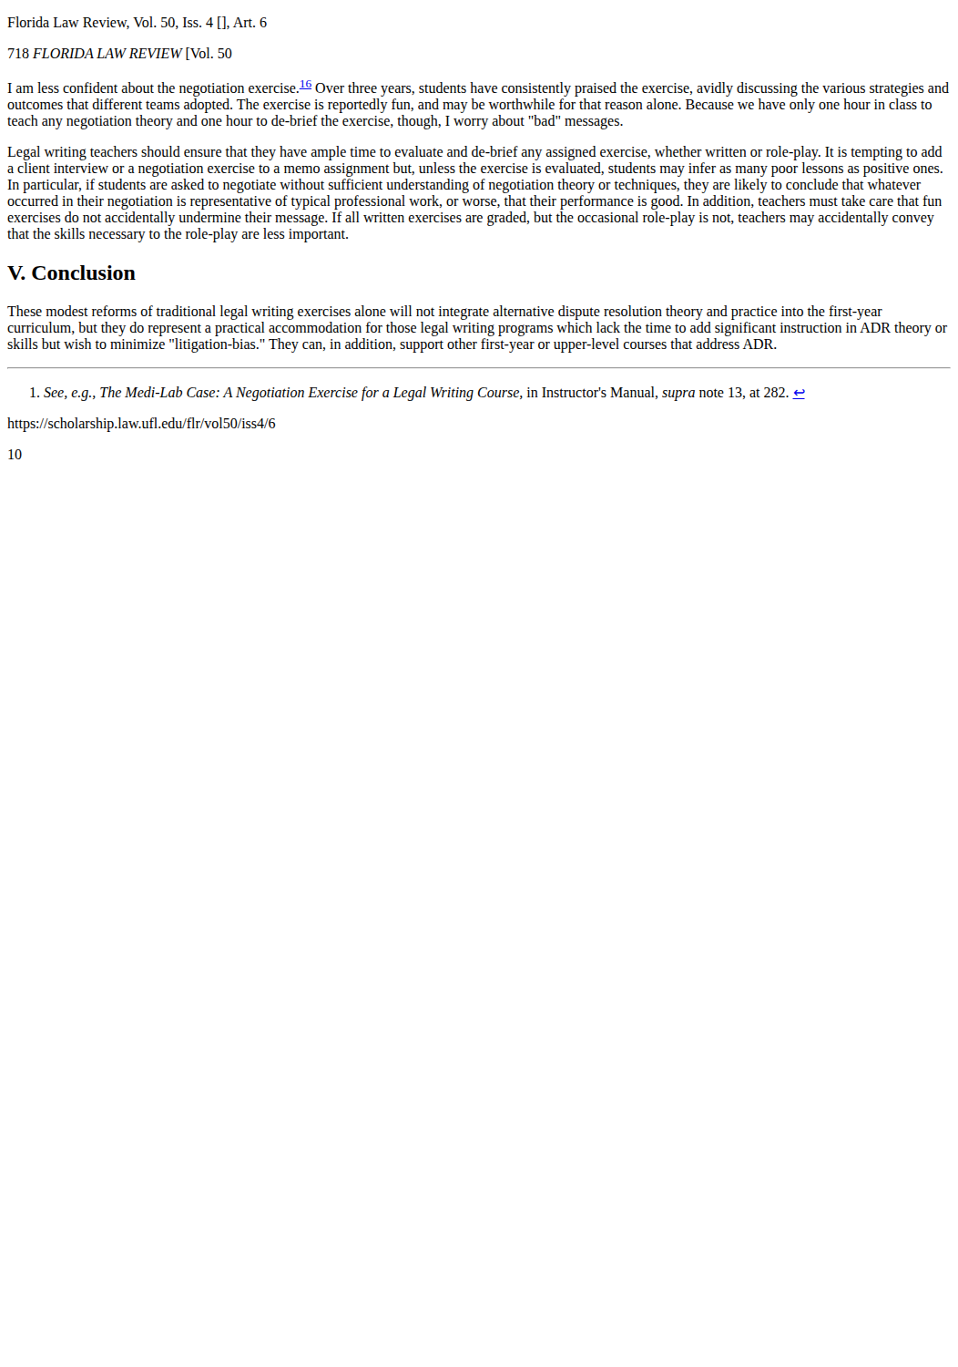Florida Law Review, Vol. 50, Iss. 4 [], Art. 6
718 FLORIDA LAW REVIEW [Vol. 50
I am less confident about the negotiation exercise.16 Over three years, students have consistently praised the exercise, avidly discussing the various strategies and outcomes that different teams adopted. The exercise is reportedly fun, and may be worthwhile for that reason alone. Because we have only one hour in class to teach any negotiation theory and one hour to de-brief the exercise, though, I worry about "bad" messages.
Legal writing teachers should ensure that they have ample time to evaluate and de-brief any assigned exercise, whether written or role-play. It is tempting to add a client interview or a negotiation exercise to a memo assignment but, unless the exercise is evaluated, students may infer as many poor lessons as positive ones. In particular, if students are asked to negotiate without sufficient understanding of negotiation theory or techniques, they are likely to conclude that whatever occurred in their negotiation is representative of typical professional work, or worse, that their performance is good. In addition, teachers must take care that fun exercises do not accidentally undermine their message. If all written exercises are graded, but the occasional role-play is not, teachers may accidentally convey that the skills necessary to the role-play are less important.
V. Conclusion
These modest reforms of traditional legal writing exercises alone will not integrate alternative dispute resolution theory and practice into the first-year curriculum, but they do represent a practical accommodation for those legal writing programs which lack the time to add significant instruction in ADR theory or skills but wish to minimize "litigation-bias." They can, in addition, support other first-year or upper-level courses that address ADR.
See, e.g., The Medi-Lab Case: A Negotiation Exercise for a Legal Writing Course, in Instructor's Manual, supra note 13, at 282. ↩
https://scholarship.law.ufl.edu/flr/vol50/iss4/6
10